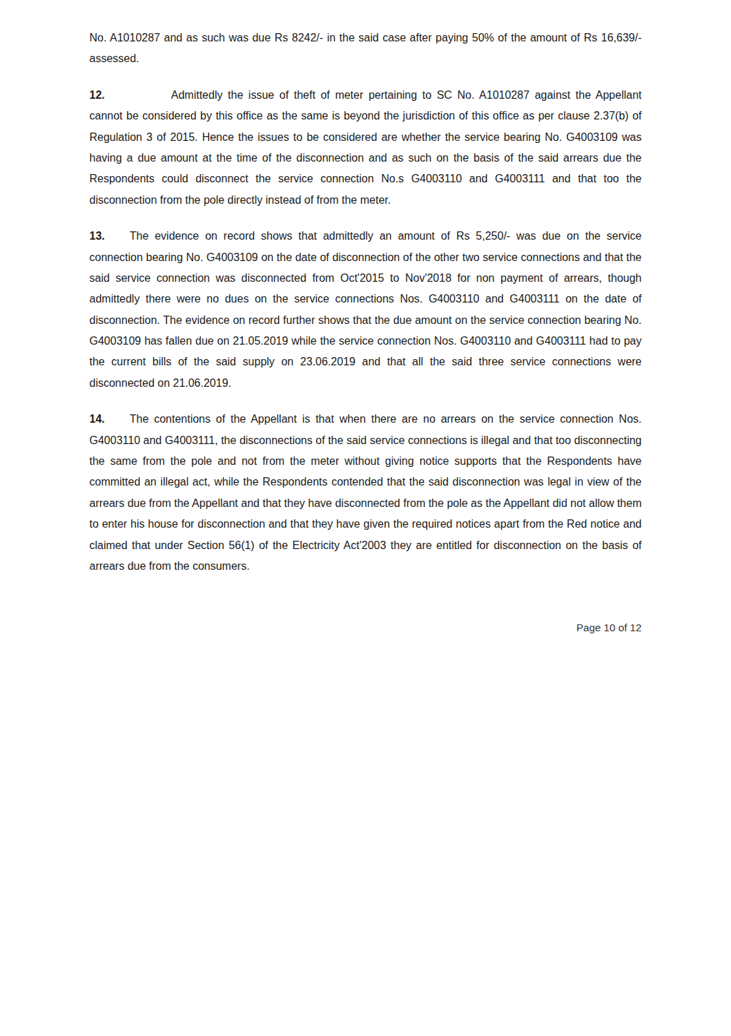No. A1010287 and as such was due Rs 8242/- in the said case after paying 50% of the amount of Rs 16,639/- assessed.
12. Admittedly the issue of theft of meter pertaining to SC No. A1010287 against the Appellant cannot be considered by this office as the same is beyond the jurisdiction of this office as per clause 2.37(b) of Regulation 3 of 2015. Hence the issues to be considered are whether the service bearing No. G4003109 was having a due amount at the time of the disconnection and as such on the basis of the said arrears due the Respondents could disconnect the service connection No.s G4003110 and G4003111 and that too the disconnection from the pole directly instead of from the meter.
13. The evidence on record shows that admittedly an amount of Rs 5,250/- was due on the service connection bearing No. G4003109 on the date of disconnection of the other two service connections and that the said service connection was disconnected from Oct'2015 to Nov'2018 for non payment of arrears, though admittedly there were no dues on the service connections Nos. G4003110 and G4003111 on the date of disconnection. The evidence on record further shows that the due amount on the service connection bearing No. G4003109 has fallen due on 21.05.2019 while the service connection Nos. G4003110 and G4003111 had to pay the current bills of the said supply on 23.06.2019 and that all the said three service connections were disconnected on 21.06.2019.
14. The contentions of the Appellant is that when there are no arrears on the service connection Nos. G4003110 and G4003111, the disconnections of the said service connections is illegal and that too disconnecting the same from the pole and not from the meter without giving notice supports that the Respondents have committed an illegal act, while the Respondents contended that the said disconnection was legal in view of the arrears due from the Appellant and that they have disconnected from the pole as the Appellant did not allow them to enter his house for disconnection and that they have given the required notices apart from the Red notice and claimed that under Section 56(1) of the Electricity Act'2003 they are entitled for disconnection on the basis of arrears due from the consumers.
Page 10 of 12